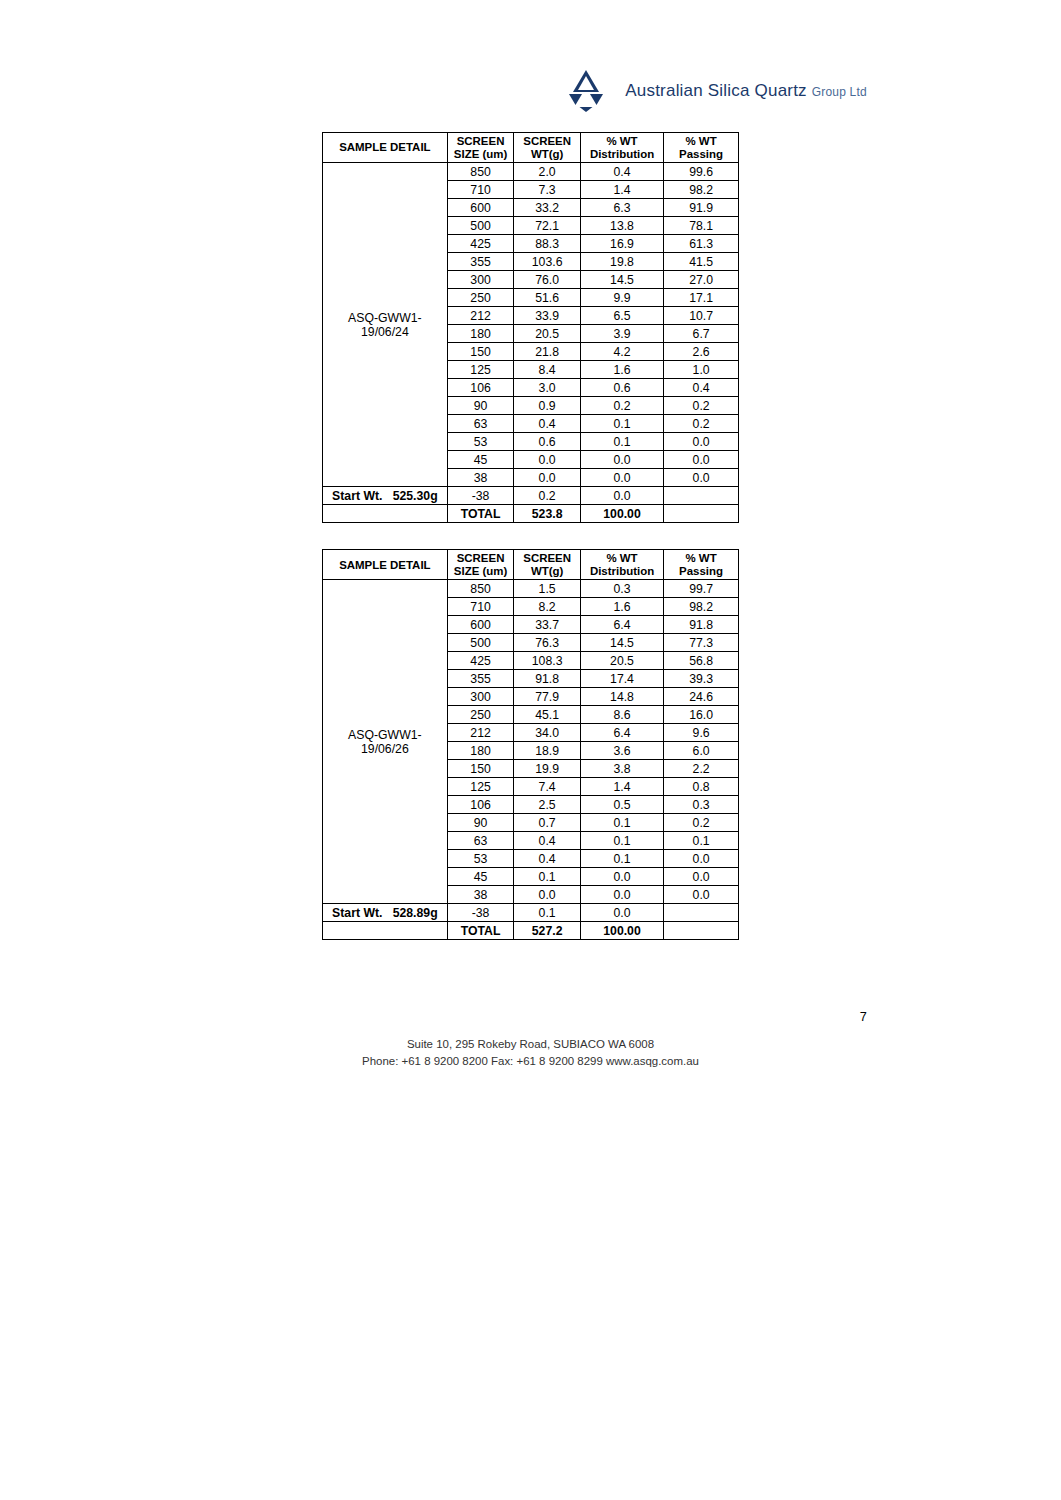Australian Silica Quartz Group Ltd
| SAMPLE DETAIL | SCREEN SIZE (um) | SCREEN WT(g) | % WT Distribution | % WT Passing |
| --- | --- | --- | --- | --- |
| ASQ-GWW1- 19/06/24 | 850 | 2.0 | 0.4 | 99.6 |
| 710 | 7.3 | 1.4 | 98.2 |
| 600 | 33.2 | 6.3 | 91.9 |
| 500 | 72.1 | 13.8 | 78.1 |
| 425 | 88.3 | 16.9 | 61.3 |
| 355 | 103.6 | 19.8 | 41.5 |
| 300 | 76.0 | 14.5 | 27.0 |
| 250 | 51.6 | 9.9 | 17.1 |
| 212 | 33.9 | 6.5 | 10.7 |
| 180 | 20.5 | 3.9 | 6.7 |
| 150 | 21.8 | 4.2 | 2.6 |
| 125 | 8.4 | 1.6 | 1.0 |
| 106 | 3.0 | 0.6 | 0.4 |
| 90 | 0.9 | 0.2 | 0.2 |
| 63 | 0.4 | 0.1 | 0.2 |
| 53 | 0.6 | 0.1 | 0.0 |
| 45 | 0.0 | 0.0 | 0.0 |
| 38 | 0.0 | 0.0 | 0.0 |
| Start Wt. 525.30g | -38 | 0.2 | 0.0 | |
| | TOTAL | 523.8 | 100.00 | |
| SAMPLE DETAIL | SCREEN SIZE (um) | SCREEN WT(g) | % WT Distribution | % WT Passing |
| --- | --- | --- | --- | --- |
| ASQ-GWW1- 19/06/26 | 850 | 1.5 | 0.3 | 99.7 |
| 710 | 8.2 | 1.6 | 98.2 |
| 600 | 33.7 | 6.4 | 91.8 |
| 500 | 76.3 | 14.5 | 77.3 |
| 425 | 108.3 | 20.5 | 56.8 |
| 355 | 91.8 | 17.4 | 39.3 |
| 300 | 77.9 | 14.8 | 24.6 |
| 250 | 45.1 | 8.6 | 16.0 |
| 212 | 34.0 | 6.4 | 9.6 |
| 180 | 18.9 | 3.6 | 6.0 |
| 150 | 19.9 | 3.8 | 2.2 |
| 125 | 7.4 | 1.4 | 0.8 |
| 106 | 2.5 | 0.5 | 0.3 |
| 90 | 0.7 | 0.1 | 0.2 |
| 63 | 0.4 | 0.1 | 0.1 |
| 53 | 0.4 | 0.1 | 0.0 |
| 45 | 0.1 | 0.0 | 0.0 |
| 38 | 0.0 | 0.0 | 0.0 |
| Start Wt. 528.89g | -38 | 0.1 | 0.0 | |
| | TOTAL | 527.2 | 100.00 | |
7
Suite 10, 295 Rokeby Road, SUBIACO WA 6008
Phone: +61 8 9200 8200 Fax: +61 8 9200 8299 www.asqg.com.au